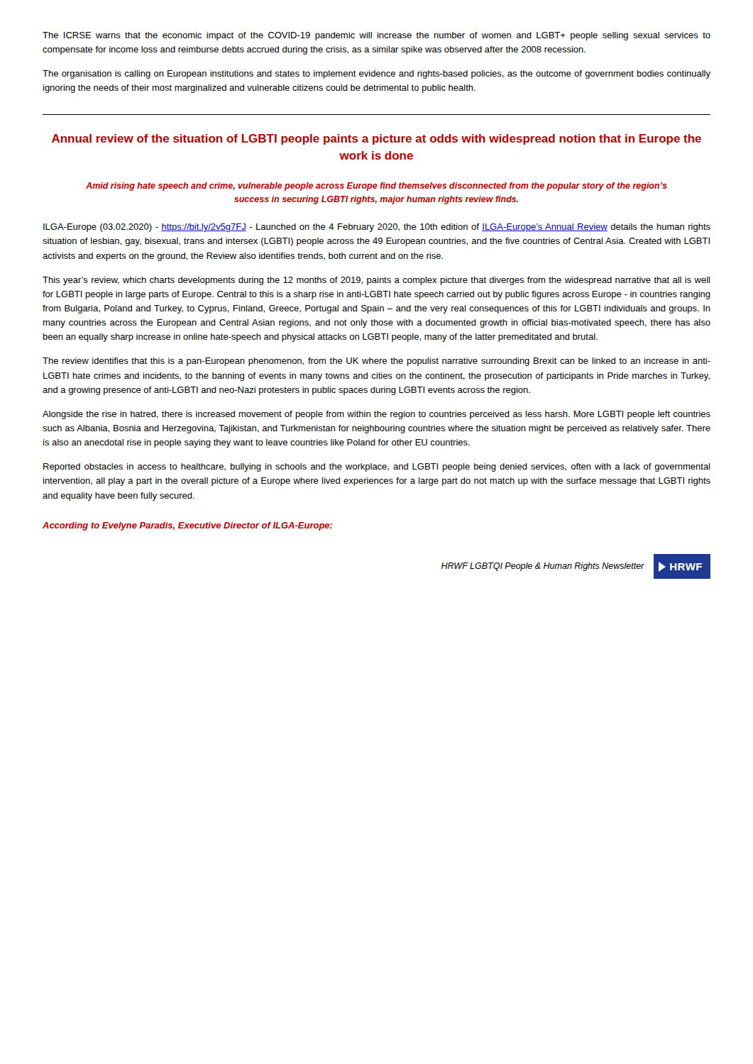The ICRSE warns that the economic impact of the COVID-19 pandemic will increase the number of women and LGBT+ people selling sexual services to compensate for income loss and reimburse debts accrued during the crisis, as a similar spike was observed after the 2008 recession.
The organisation is calling on European institutions and states to implement evidence and rights-based policies, as the outcome of government bodies continually ignoring the needs of their most marginalized and vulnerable citizens could be detrimental to public health.
Annual review of the situation of LGBTI people paints a picture at odds with widespread notion that in Europe the work is done
Amid rising hate speech and crime, vulnerable people across Europe find themselves disconnected from the popular story of the region’s success in securing LGBTI rights, major human rights review finds.
ILGA-Europe (03.02.2020) - https://bit.ly/2v5g7FJ - Launched on the 4 February 2020, the 10th edition of ILGA-Europe’s Annual Review details the human rights situation of lesbian, gay, bisexual, trans and intersex (LGBTI) people across the 49 European countries, and the five countries of Central Asia. Created with LGBTI activists and experts on the ground, the Review also identifies trends, both current and on the rise.
This year’s review, which charts developments during the 12 months of 2019, paints a complex picture that diverges from the widespread narrative that all is well for LGBTI people in large parts of Europe. Central to this is a sharp rise in anti-LGBTI hate speech carried out by public figures across Europe - in countries ranging from Bulgaria, Poland and Turkey, to Cyprus, Finland, Greece, Portugal and Spain – and the very real consequences of this for LGBTI individuals and groups. In many countries across the European and Central Asian regions, and not only those with a documented growth in official bias-motivated speech, there has also been an equally sharp increase in online hate-speech and physical attacks on LGBTI people, many of the latter premeditated and brutal.
The review identifies that this is a pan-European phenomenon, from the UK where the populist narrative surrounding Brexit can be linked to an increase in anti-LGBTI hate crimes and incidents, to the banning of events in many towns and cities on the continent, the prosecution of participants in Pride marches in Turkey, and a growing presence of anti-LGBTI and neo-Nazi protesters in public spaces during LGBTI events across the region.
Alongside the rise in hatred, there is increased movement of people from within the region to countries perceived as less harsh. More LGBTI people left countries such as Albania, Bosnia and Herzegovina, Tajikistan, and Turkmenistan for neighbouring countries where the situation might be perceived as relatively safer. There is also an anecdotal rise in people saying they want to leave countries like Poland for other EU countries.
Reported obstacles in access to healthcare, bullying in schools and the workplace, and LGBTI people being denied services, often with a lack of governmental intervention, all play a part in the overall picture of a Europe where lived experiences for a large part do not match up with the surface message that LGBTI rights and equality have been fully secured.
According to Evelyne Paradis, Executive Director of ILGA-Europe:
HRWF LGBTQI People & Human Rights Newsletter HRWF